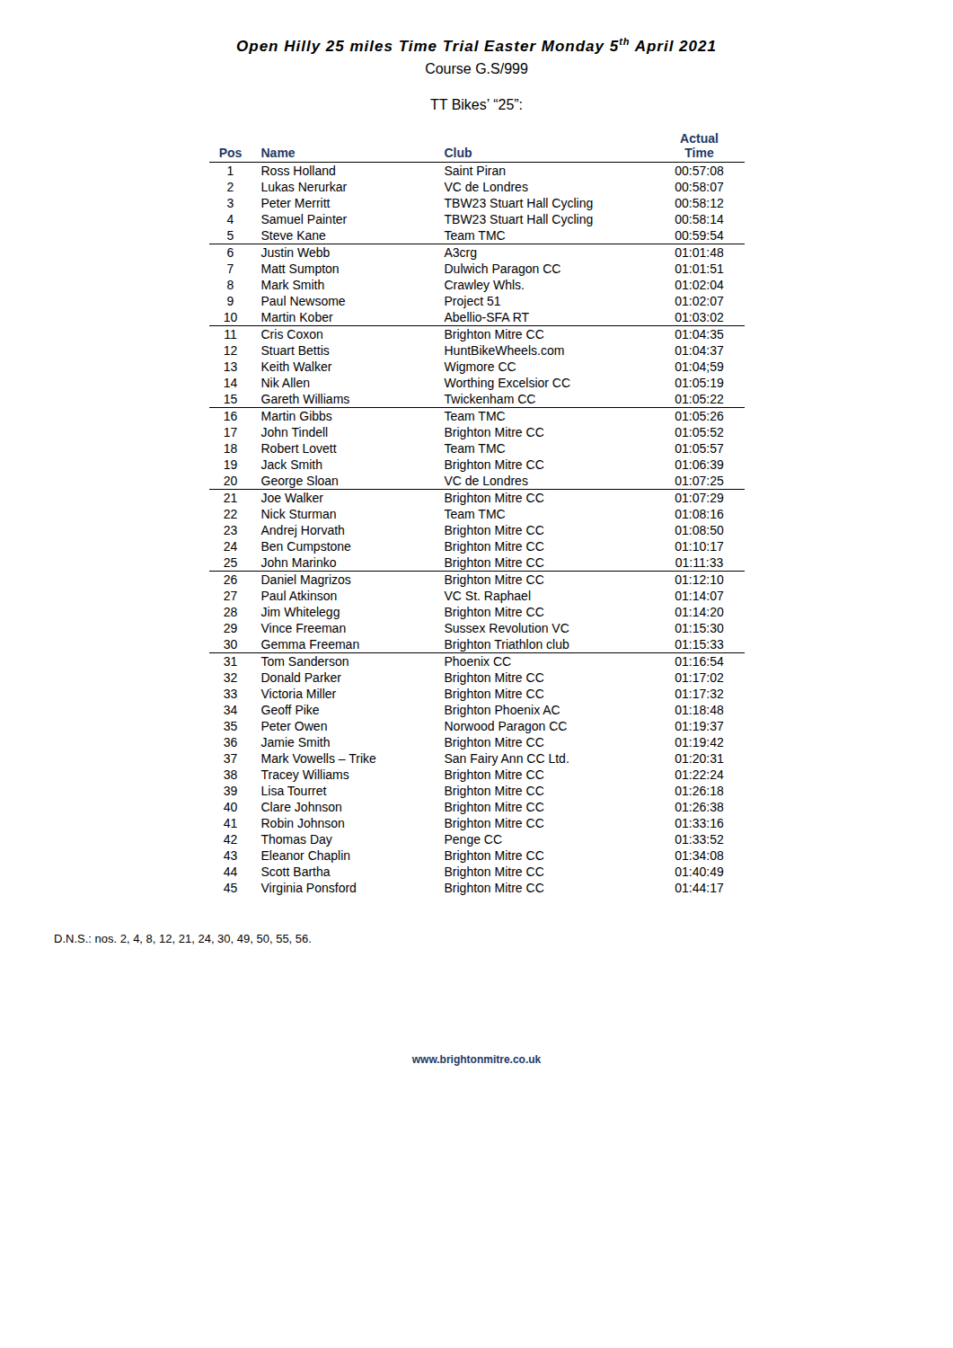Open Hilly 25 miles Time Trial Easter Monday 5th April 2021
Course G.S/999
TT Bikes’ “25”:
| Pos | Name | Club | Actual Time |
| --- | --- | --- | --- |
| 1 | Ross Holland | Saint Piran | 00:57:08 |
| 2 | Lukas Nerurkar | VC de Londres | 00:58:07 |
| 3 | Peter Merritt | TBW23 Stuart Hall Cycling | 00:58:12 |
| 4 | Samuel Painter | TBW23 Stuart Hall Cycling | 00:58:14 |
| 5 | Steve Kane | Team TMC | 00:59:54 |
| 6 | Justin Webb | A3crg | 01:01:48 |
| 7 | Matt Sumpton | Dulwich Paragon CC | 01:01:51 |
| 8 | Mark Smith | Crawley Whls. | 01:02:04 |
| 9 | Paul Newsome | Project 51 | 01:02:07 |
| 10 | Martin Kober | Abellio-SFA RT | 01:03:02 |
| 11 | Cris Coxon | Brighton Mitre CC | 01:04:35 |
| 12 | Stuart Bettis | HuntBikeWheels.com | 01:04:37 |
| 13 | Keith Walker | Wigmore CC | 01:04;59 |
| 14 | Nik Allen | Worthing Excelsior CC | 01:05:19 |
| 15 | Gareth Williams | Twickenham CC | 01:05:22 |
| 16 | Martin Gibbs | Team TMC | 01:05:26 |
| 17 | John Tindell | Brighton Mitre CC | 01:05:52 |
| 18 | Robert Lovett | Team TMC | 01:05:57 |
| 19 | Jack Smith | Brighton Mitre CC | 01:06:39 |
| 20 | George Sloan | VC de Londres | 01:07:25 |
| 21 | Joe Walker | Brighton Mitre CC | 01:07:29 |
| 22 | Nick Sturman | Team TMC | 01:08:16 |
| 23 | Andrej Horvath | Brighton Mitre CC | 01:08:50 |
| 24 | Ben Cumpstone | Brighton Mitre CC | 01:10:17 |
| 25 | John Marinko | Brighton Mitre CC | 01:11:33 |
| 26 | Daniel Magrizos | Brighton Mitre CC | 01:12:10 |
| 27 | Paul Atkinson | VC St. Raphael | 01:14:07 |
| 28 | Jim Whitelegg | Brighton Mitre CC | 01:14:20 |
| 29 | Vince Freeman | Sussex Revolution VC | 01:15:30 |
| 30 | Gemma Freeman | Brighton Triathlon club | 01:15:33 |
| 31 | Tom Sanderson | Phoenix CC | 01:16:54 |
| 32 | Donald Parker | Brighton Mitre CC | 01:17:02 |
| 33 | Victoria Miller | Brighton Mitre CC | 01:17:32 |
| 34 | Geoff Pike | Brighton Phoenix AC | 01:18:48 |
| 35 | Peter Owen | Norwood Paragon CC | 01:19:37 |
| 36 | Jamie Smith | Brighton Mitre CC | 01:19:42 |
| 37 | Mark Vowells – Trike | San Fairy Ann CC Ltd. | 01:20:31 |
| 38 | Tracey Williams | Brighton Mitre CC | 01:22:24 |
| 39 | Lisa Tourret | Brighton Mitre CC | 01:26:18 |
| 40 | Clare Johnson | Brighton Mitre CC | 01:26:38 |
| 41 | Robin Johnson | Brighton Mitre CC | 01:33:16 |
| 42 | Thomas Day | Penge CC | 01:33:52 |
| 43 | Eleanor Chaplin | Brighton Mitre CC | 01:34:08 |
| 44 | Scott Bartha | Brighton Mitre CC | 01:40:49 |
| 45 | Virginia Ponsford | Brighton Mitre CC | 01:44:17 |
D.N.S.: nos. 2, 4, 8, 12, 21, 24, 30, 49, 50, 55, 56.
www.brightonmitre.co.uk